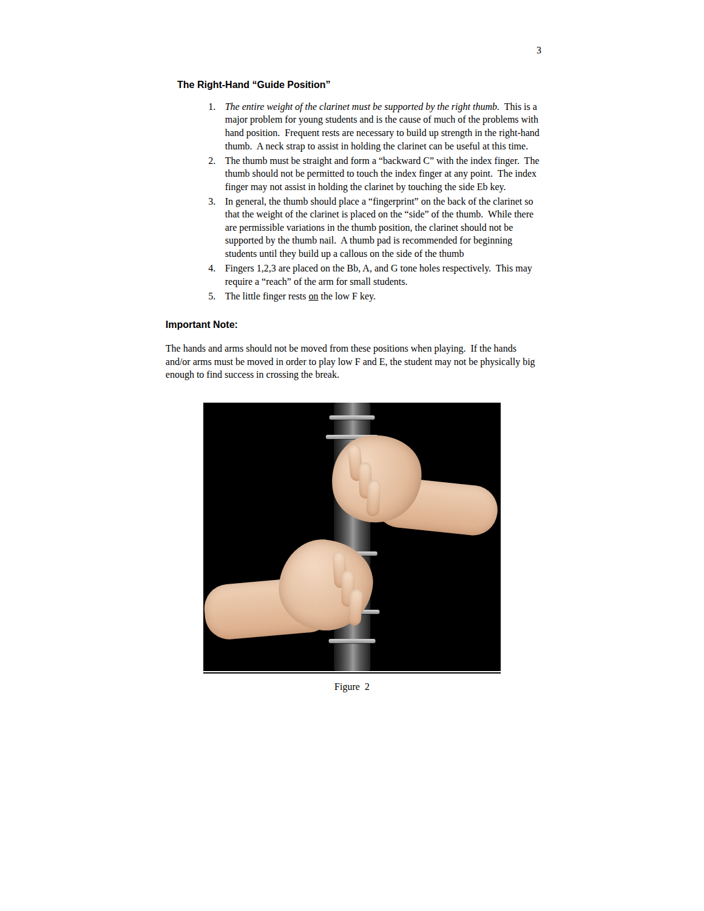3
The Right-Hand “Guide Position”
The entire weight of the clarinet must be supported by the right thumb. This is a major problem for young students and is the cause of much of the problems with hand position. Frequent rests are necessary to build up strength in the right-hand thumb. A neck strap to assist in holding the clarinet can be useful at this time.
The thumb must be straight and form a “backward C” with the index finger. The thumb should not be permitted to touch the index finger at any point. The index finger may not assist in holding the clarinet by touching the side Eb key.
In general, the thumb should place a “fingerprint” on the back of the clarinet so that the weight of the clarinet is placed on the “side” of the thumb. While there are permissible variations in the thumb position, the clarinet should not be supported by the thumb nail. A thumb pad is recommended for beginning students until they build up a callous on the side of the thumb
Fingers 1,2,3 are placed on the Bb, A, and G tone holes respectively. This may require a “reach” of the arm for small students.
The little finger rests on the low F key.
Important Note:
The hands and arms should not be moved from these positions when playing. If the hands and/or arms must be moved in order to play low F and E, the student may not be physically big enough to find success in crossing the break.
Figure 2